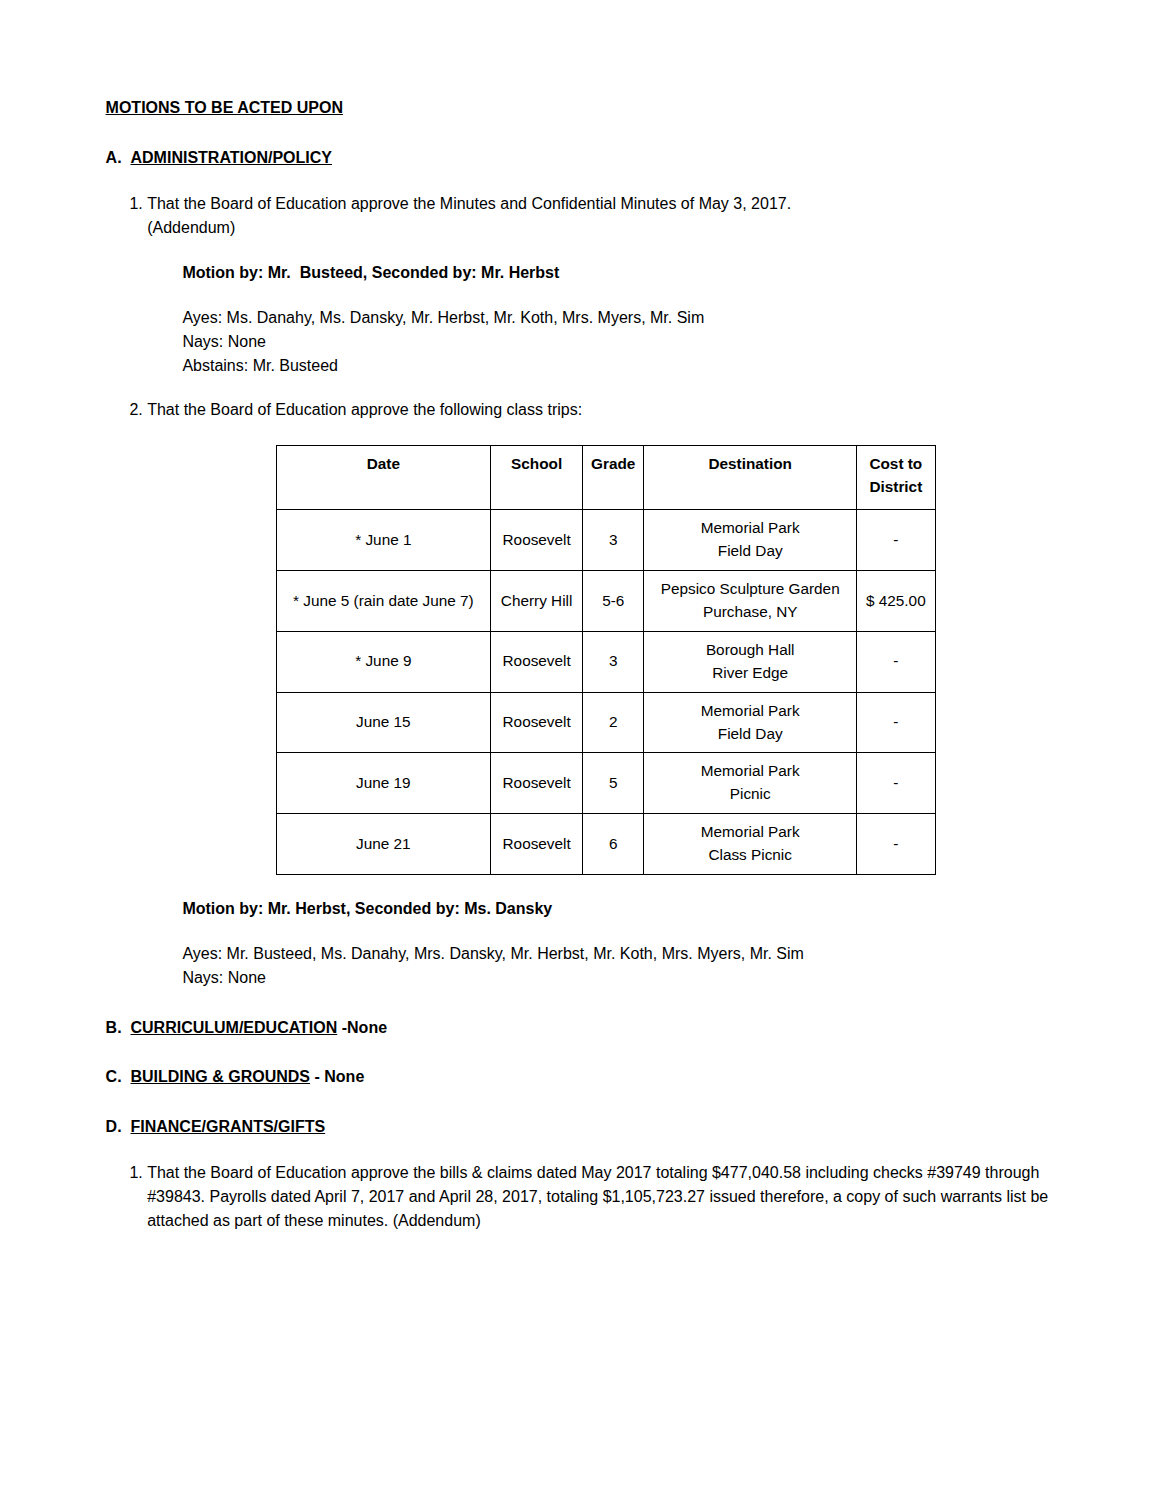MOTIONS TO BE ACTED UPON
A. ADMINISTRATION/POLICY
That the Board of Education approve the Minutes and Confidential Minutes of May 3, 2017.
(Addendum)
Motion by: Mr. Busteed, Seconded by: Mr. Herbst
Ayes: Ms. Danahy, Ms. Dansky, Mr. Herbst, Mr. Koth, Mrs. Myers, Mr. Sim
Nays: None
Abstains: Mr. Busteed
That the Board of Education approve the following class trips:
| Date | School | Grade | Destination | Cost to District |
| --- | --- | --- | --- | --- |
| * June 1 | Roosevelt | 3 | Memorial Park Field Day | - |
| * June 5 (rain date June 7) | Cherry Hill | 5-6 | Pepsico Sculpture Garden Purchase, NY | $ 425.00 |
| * June 9 | Roosevelt | 3 | Borough Hall River Edge | - |
| June 15 | Roosevelt | 2 | Memorial Park Field Day | - |
| June 19 | Roosevelt | 5 | Memorial Park Picnic | - |
| June 21 | Roosevelt | 6 | Memorial Park Class Picnic | - |
Motion by: Mr. Herbst, Seconded by: Ms. Dansky
Ayes: Mr. Busteed, Ms. Danahy, Mrs. Dansky, Mr. Herbst, Mr. Koth, Mrs. Myers, Mr. Sim
Nays: None
B. CURRICULUM/EDUCATION -None
C. BUILDING & GROUNDS - None
D. FINANCE/GRANTS/GIFTS
That the Board of Education approve the bills & claims dated May 2017 totaling $477,040.58 including checks #39749 through #39843. Payrolls dated April 7, 2017 and April 28, 2017, totaling $1,105,723.27 issued therefore, a copy of such warrants list be attached as part of these minutes. (Addendum)